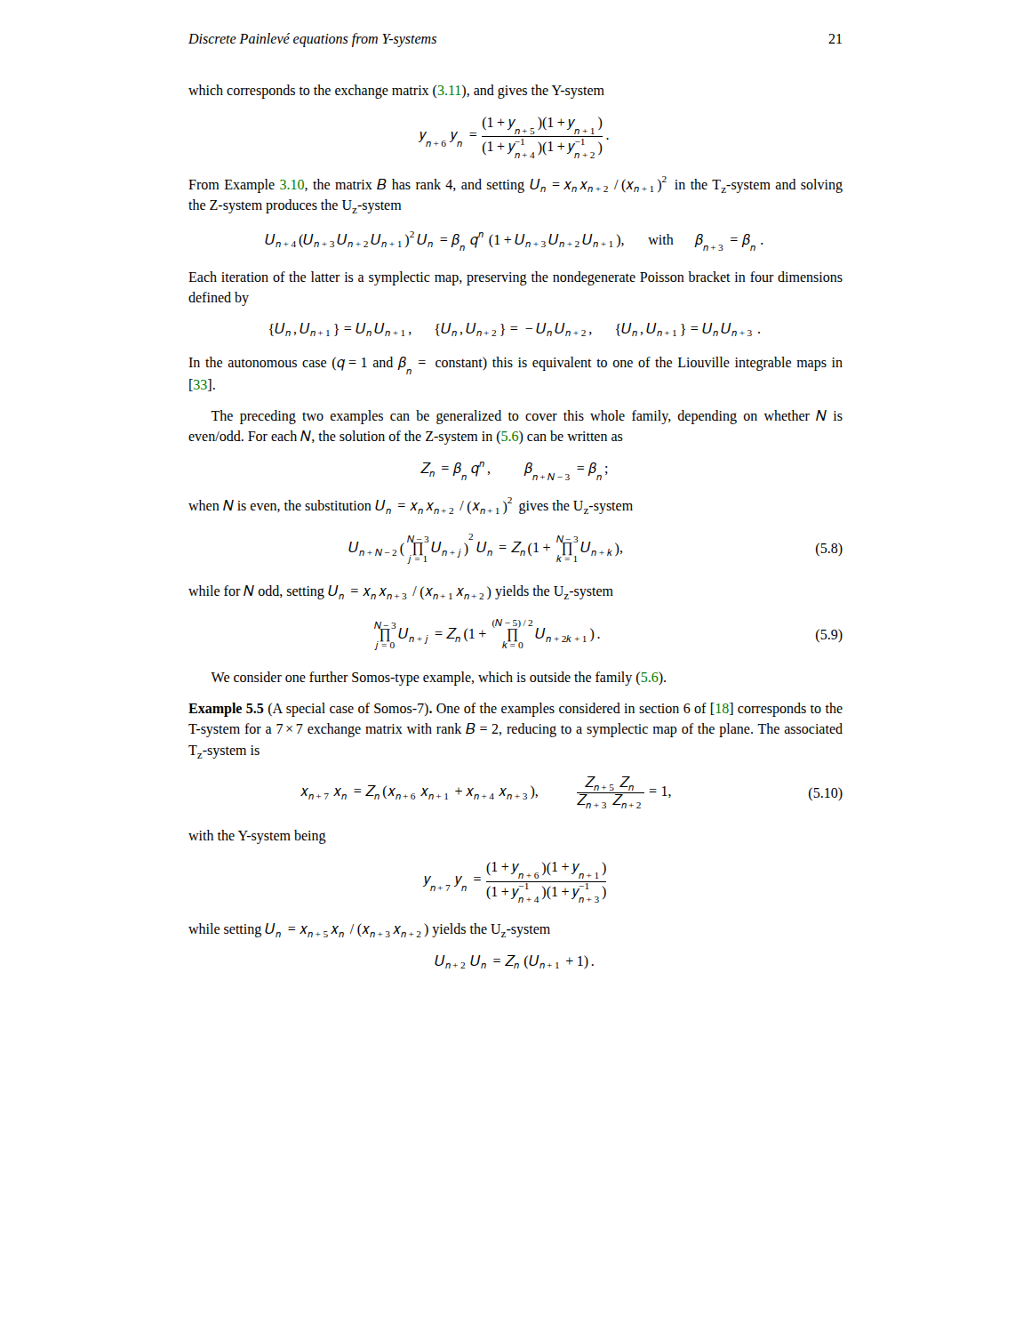Discrete Painlevé equations from Y-systems 21
which corresponds to the exchange matrix (3.11), and gives the Y-system
yn+6 yn = (1+yn+5) (1+yn+1) (1+yn+4−1) (1+yn+2−1) .
From Example 3.10, the matrix B has rank 4, and setting Un=xnxn+2/(xn+1)2 in the Tz-system and solving the Z-system produces the Uz-system
Un+4 (Un+3Un+2Un+1) 2 Un = βn qn (1+Un+3Un+2Un+1) , with βn+3 = βn .
Each iteration of the latter is a symplectic map, preserving the nondegenerate Poisson bracket in four dimensions defined by
{Un,Un+1} = UnUn+1 , {Un,Un+2} = −UnUn+2 , {Un,Un+1} = UnUn+3 .
In the autonomous case (q=1 and βn= constant) this is equivalent to one of the Liouville integrable maps in [33].
The preceding two examples can be generalized to cover this whole family, depending on whether N is even/odd. For each N, the solution of the Z-system in (5.6) can be written as
Zn = βn qn , βn+N−3 = βn ;
when N is even, the substitution Un=xnxn+2/(xn+1)2 gives the Uz-system
Un+N−2 ( ∏ j=1 N−3 Un+j ) 2 Un = Zn ( 1+ ∏ k=1 N−3 Un+k ) ,
(5.8)
while for N odd, setting Un=xnxn+3/(xn+1xn+2) yields the Uz-system
∏ j=0 N−3 Un+j = Zn ( 1+ ∏ k=0 (N−5)/2 Un+2k+1 ) .
(5.9)
We consider one further Somos-type example, which is outside the family (5.6).
Example 5.5 (A special case of Somos-7). One of the examples considered in section 6 of [18] corresponds to the T-system for a 7×7 exchange matrix with rank B=2, reducing to a symplectic map of the plane. The associated Tz-system is
xn+7 xn = Zn ( xn+6 xn+1 + xn+4 xn+3 ) , Zn+5Zn Zn+3Zn+2 = 1 ,
(5.10)
with the Y-system being
yn+7 yn = (1+yn+6) (1+yn+1) (1+yn+4−1) (1+yn+3−1)
while setting Un=xn+5xn/(xn+3xn+2) yields the Uz-system
Un+2 Un = Zn ( Un+1 + 1 ) .